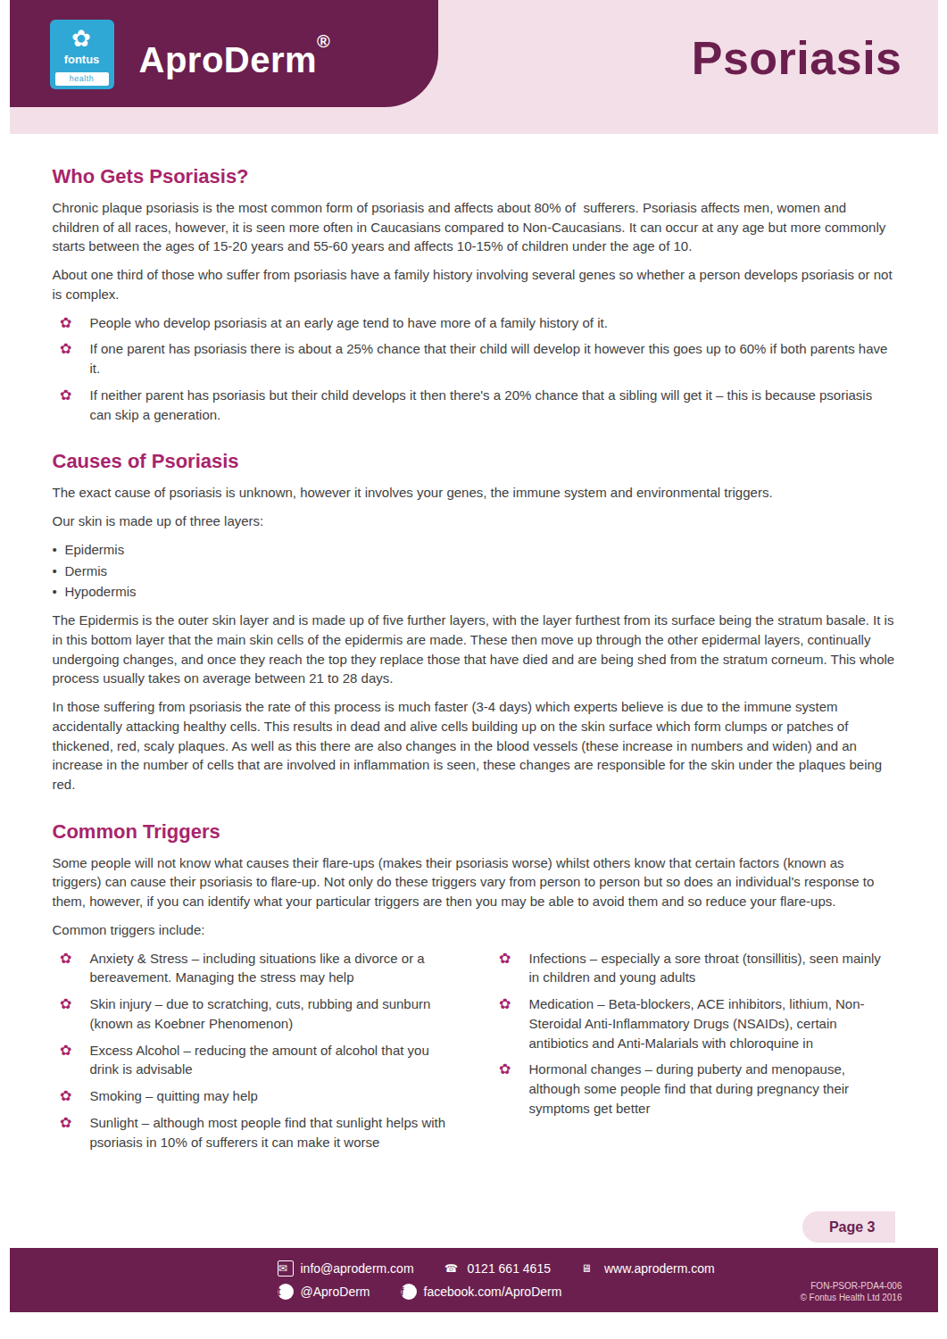✿ fontus health
AproDerm®
Psoriasis
Who Gets Psoriasis?
Chronic plaque psoriasis is the most common form of psoriasis and affects about 80% of sufferers. Psoriasis affects men, women and children of all races, however, it is seen more often in Caucasians compared to Non-Caucasians. It can occur at any age but more commonly starts between the ages of 15-20 years and 55-60 years and affects 10-15% of children under the age of 10.
About one third of those who suffer from psoriasis have a family history involving several genes so whether a person develops psoriasis or not is complex.
People who develop psoriasis at an early age tend to have more of a family history of it.
If one parent has psoriasis there is about a 25% chance that their child will develop it however this goes up to 60% if both parents have it.
If neither parent has psoriasis but their child develops it then there's a 20% chance that a sibling will get it – this is because psoriasis can skip a generation.
Causes of Psoriasis
The exact cause of psoriasis is unknown, however it involves your genes, the immune system and environmental triggers.
Our skin is made up of three layers:
Epidermis
Dermis
Hypodermis
The Epidermis is the outer skin layer and is made up of five further layers, with the layer furthest from its surface being the stratum basale. It is in this bottom layer that the main skin cells of the epidermis are made. These then move up through the other epidermal layers, continually undergoing changes, and once they reach the top they replace those that have died and are being shed from the stratum corneum. This whole process usually takes on average between 21 to 28 days.
In those suffering from psoriasis the rate of this process is much faster (3-4 days) which experts believe is due to the immune system accidentally attacking healthy cells. This results in dead and alive cells building up on the skin surface which form clumps or patches of thickened, red, scaly plaques. As well as this there are also changes in the blood vessels (these increase in numbers and widen) and an increase in the number of cells that are involved in inflammation is seen, these changes are responsible for the skin under the plaques being red.
Common Triggers
Some people will not know what causes their flare-ups (makes their psoriasis worse) whilst others know that certain factors (known as triggers) can cause their psoriasis to flare-up. Not only do these triggers vary from person to person but so does an individual's response to them, however, if you can identify what your particular triggers are then you may be able to avoid them and so reduce your flare-ups.
Common triggers include:
Anxiety & Stress – including situations like a divorce or a bereavement. Managing the stress may help
Skin injury – due to scratching, cuts, rubbing and sunburn (known as Koebner Phenomenon)
Excess Alcohol – reducing the amount of alcohol that you drink is advisable
Smoking – quitting may help
Sunlight – although most people find that sunlight helps with psoriasis in 10% of sufferers it can make it worse
Infections – especially a sore throat (tonsillitis), seen mainly in children and young adults
Medication – Beta-blockers, ACE inhibitors, lithium, Non-Steroidal Anti-Inflammatory Drugs (NSAIDs), certain antibiotics and Anti-Malarials with chloroquine in
Hormonal changes – during puberty and menopause, although some people find that during pregnancy their symptoms get better
Page 3
✉info@aproderm.com ☎0121 661 4615 🖥www.aproderm.com
t@AproDerm ffacebook.com/AproDerm
FON-PSOR-PDA4-006
© Fontus Health Ltd 2016